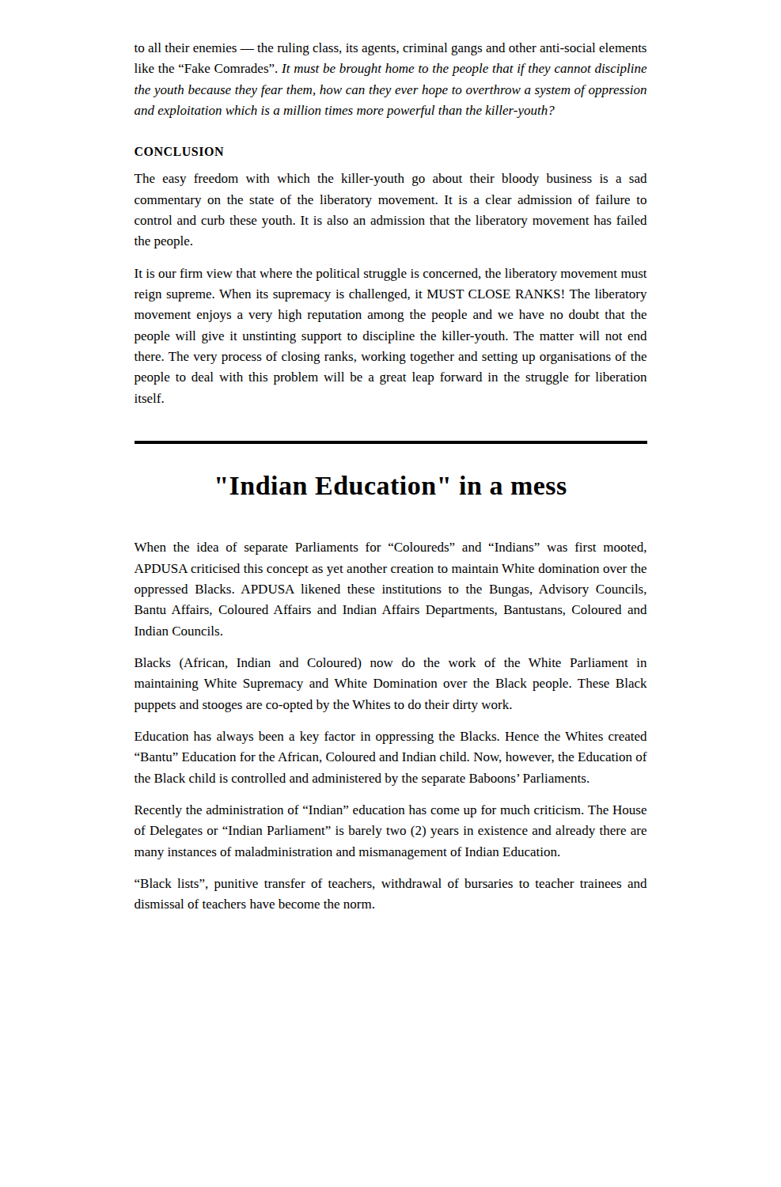to all their enemies — the ruling class, its agents, criminal gangs and other anti-social elements like the “Fake Comrades”. It must be brought home to the people that if they cannot discipline the youth because they fear them, how can they ever hope to overthrow a system of oppression and exploitation which is a million times more powerful than the killer-youth?
CONCLUSION
The easy freedom with which the killer-youth go about their bloody business is a sad commentary on the state of the liberatory movement. It is a clear admission of failure to control and curb these youth. It is also an admission that the liberatory movement has failed the people.
It is our firm view that where the political struggle is concerned, the liberatory movement must reign supreme. When its supremacy is challenged, it MUST CLOSE RANKS! The liberatory movement enjoys a very high reputation among the people and we have no doubt that the people will give it unstinting support to discipline the killer-youth. The matter will not end there. The very process of closing ranks, working together and setting up organisations of the people to deal with this problem will be a great leap forward in the struggle for liberation itself.
"Indian Education" in a mess
When the idea of separate Parliaments for “Coloureds” and “Indians” was first mooted, APDUSA criticised this concept as yet another creation to maintain White domination over the oppressed Blacks. APDUSA likened these institutions to the Bungas, Advisory Councils, Bantu Affairs, Coloured Affairs and Indian Affairs Departments, Bantustans, Coloured and Indian Councils.
Blacks (African, Indian and Coloured) now do the work of the White Parliament in maintaining White Supremacy and White Domination over the Black people. These Black puppets and stooges are co-opted by the Whites to do their dirty work.
Education has always been a key factor in oppressing the Blacks. Hence the Whites created “Bantu” Education for the African, Coloured and Indian child. Now, however, the Education of the Black child is controlled and administered by the separate Baboons’ Parliaments.
Recently the administration of “Indian” education has come up for much criticism. The House of Delegates or “Indian Parliament” is barely two (2) years in existence and already there are many instances of maladministration and mismanagement of Indian Education.
“Black lists”, punitive transfer of teachers, withdrawal of bursaries to teacher trainees and dismissal of teachers have become the norm.